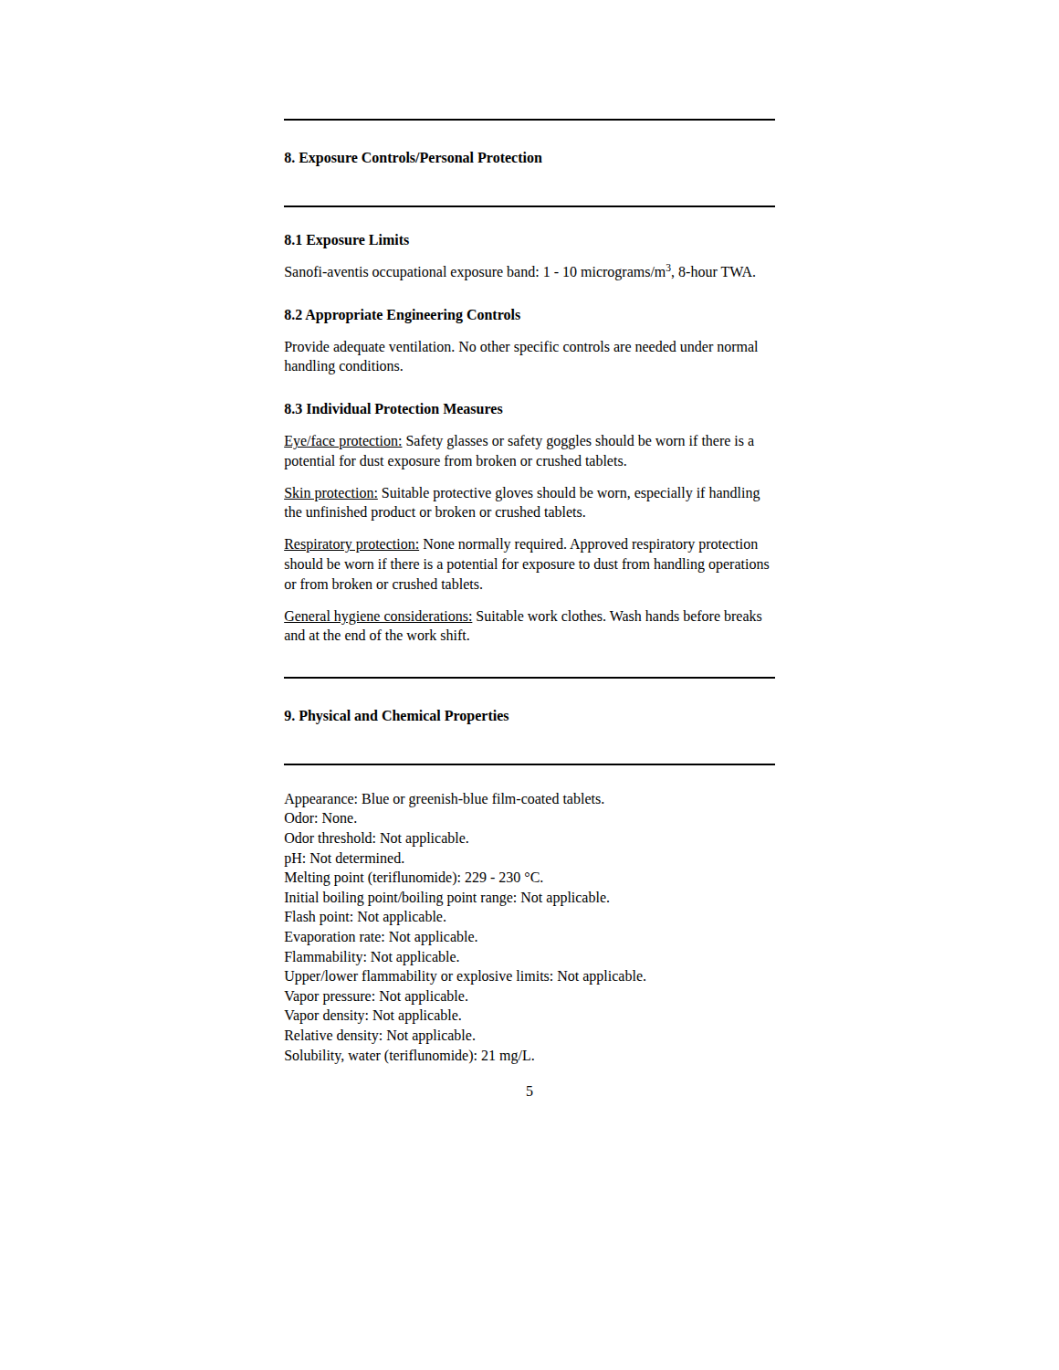8. Exposure Controls/Personal Protection
8.1 Exposure Limits
Sanofi-aventis occupational exposure band: 1 - 10 micrograms/m3, 8-hour TWA.
8.2 Appropriate Engineering Controls
Provide adequate ventilation. No other specific controls are needed under normal handling conditions.
8.3 Individual Protection Measures
Eye/face protection: Safety glasses or safety goggles should be worn if there is a potential for dust exposure from broken or crushed tablets.
Skin protection: Suitable protective gloves should be worn, especially if handling the unfinished product or broken or crushed tablets.
Respiratory protection: None normally required. Approved respiratory protection should be worn if there is a potential for exposure to dust from handling operations or from broken or crushed tablets.
General hygiene considerations: Suitable work clothes. Wash hands before breaks and at the end of the work shift.
9. Physical and Chemical Properties
Appearance: Blue or greenish-blue film-coated tablets.
Odor: None.
Odor threshold: Not applicable.
pH: Not determined.
Melting point (teriflunomide): 229 - 230 °C.
Initial boiling point/boiling point range: Not applicable.
Flash point: Not applicable.
Evaporation rate: Not applicable.
Flammability: Not applicable.
Upper/lower flammability or explosive limits: Not applicable.
Vapor pressure: Not applicable.
Vapor density: Not applicable.
Relative density: Not applicable.
Solubility, water (teriflunomide): 21 mg/L.
5